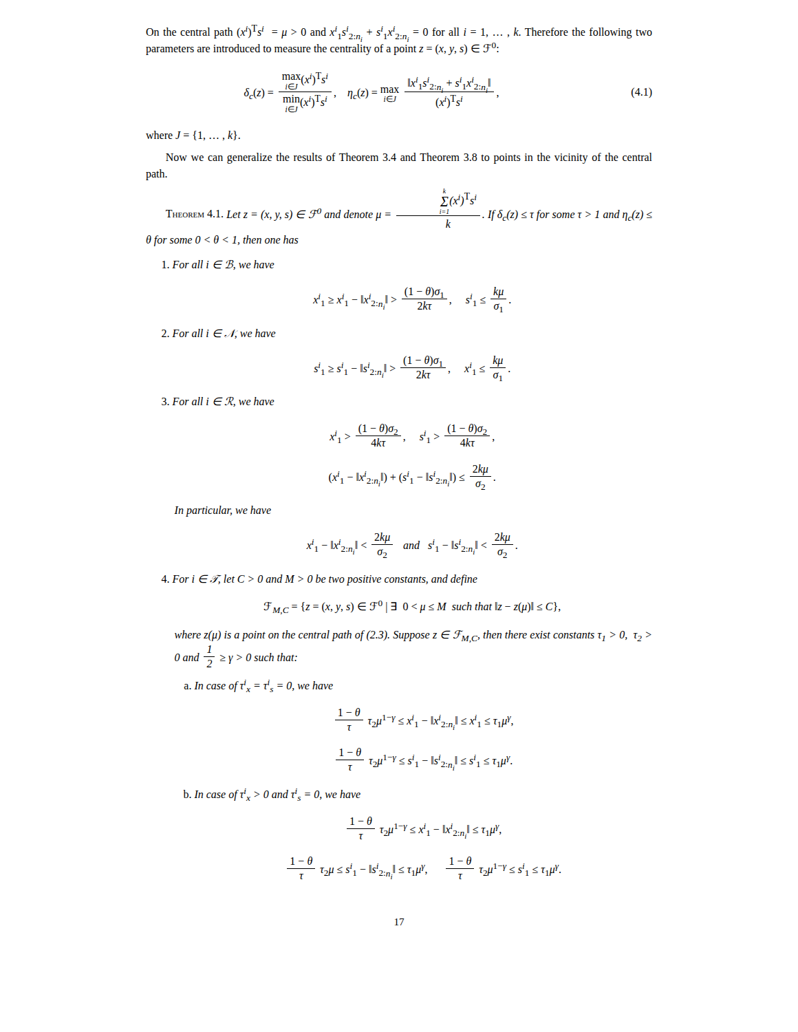On the central path (xi)Tsi = μ > 0 and xi1si2:ni + si1xi2:ni = 0 for all i = 1, … , k. Therefore the following two parameters are introduced to measure the centrality of a point z = (x, y, s) ∈ ℱ0:
δc(z) = max i∈J(xi)Tsi min i∈J(xi)Tsi , ηc(z) = max i∈J ‖xi1si2:ni + si1xi2:ni‖ (xi)Tsi ,
(4.1)
where J = {1, … , k}.
Now we can generalize the results of Theorem 3.4 and Theorem 3.8 to points in the vicinity of the central path.
Theorem 4.1. Let z = (x, y, s) ∈ ℱ0 and denote μ = kΣi=1(xi)Tsi k . If δc(z) ≤ τ for some τ > 1 and ηc(z) ≤ θ for some 0 < θ < 1, then one has
For all i ∈ ℬ, we have
xi1 ≥ xi1 − ‖xi2:ni‖ > (1 − θ)σ12kτ, si1 ≤ kμ σ1.
For all i ∈ 𝒩, we have
si1 ≥ si1 − ‖si2:ni‖ > (1 − θ)σ12kτ, xi1 ≤ kμ σ1.
For all i ∈ ℛ, we have
xi1 > (1 − θ)σ24kτ, si1 > (1 − θ)σ24kτ,
(xi1 − ‖xi2:ni‖) + (si1 − ‖si2:ni‖) ≤ 2kμ σ2.
In particular, we have
xi1 − ‖xi2:ni‖ < 2kμ σ2 and si1 − ‖si2:ni‖ < 2kμ σ2.
For i ∈ 𝒯, let C > 0 and M > 0 be two positive constants, and define
ℱM,C = {z = (x, y, s) ∈ ℱ0 | ∃ 0 < μ ≤ M such that ‖z − z(μ)‖ ≤ C},
where z(μ) is a point on the central path of (2.3). Suppose z ∈ ℱM,C, then there exist constants τ1 > 0, τ2 > 0 and 12 ≥ γ > 0 such that:
In case of τix = τis = 0, we have
1 − θ τ τ2μ1−γ ≤ xi1 − ‖xi2:ni‖ ≤ xi1 ≤ τ1μγ,
1 − θ τ τ2μ1−γ ≤ si1 − ‖si2:ni‖ ≤ si1 ≤ τ1μγ.
In case of τix > 0 and τis = 0, we have
1 − θ τ τ2μ1−γ ≤ xi1 − ‖xi2:ni‖ ≤ τ1μγ,
1 − θ τ τ2μ ≤ si1 − ‖si2:ni‖ ≤ τ1μγ, 1 − θ τ τ2μ1−γ ≤ si1 ≤ τ1μγ.
17